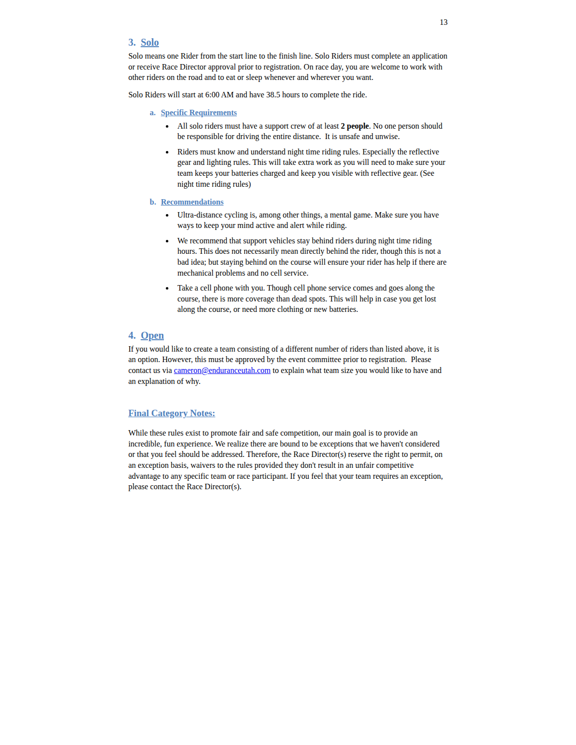13
3. Solo
Solo means one Rider from the start line to the finish line. Solo Riders must complete an application or receive Race Director approval prior to registration. On race day, you are welcome to work with other riders on the road and to eat or sleep whenever and wherever you want.
Solo Riders will start at 6:00 AM and have 38.5 hours to complete the ride.
a. Specific Requirements
All solo riders must have a support crew of at least 2 people. No one person should be responsible for driving the entire distance. It is unsafe and unwise.
Riders must know and understand night time riding rules. Especially the reflective gear and lighting rules. This will take extra work as you will need to make sure your team keeps your batteries charged and keep you visible with reflective gear. (See night time riding rules)
b. Recommendations
Ultra-distance cycling is, among other things, a mental game. Make sure you have ways to keep your mind active and alert while riding.
We recommend that support vehicles stay behind riders during night time riding hours. This does not necessarily mean directly behind the rider, though this is not a bad idea; but staying behind on the course will ensure your rider has help if there are mechanical problems and no cell service.
Take a cell phone with you. Though cell phone service comes and goes along the course, there is more coverage than dead spots. This will help in case you get lost along the course, or need more clothing or new batteries.
4. Open
If you would like to create a team consisting of a different number of riders than listed above, it is an option. However, this must be approved by the event committee prior to registration. Please contact us via cameron@enduranceutah.com to explain what team size you would like to have and an explanation of why.
Final Category Notes:
While these rules exist to promote fair and safe competition, our main goal is to provide an incredible, fun experience. We realize there are bound to be exceptions that we haven't considered or that you feel should be addressed. Therefore, the Race Director(s) reserve the right to permit, on an exception basis, waivers to the rules provided they don't result in an unfair competitive advantage to any specific team or race participant. If you feel that your team requires an exception, please contact the Race Director(s).